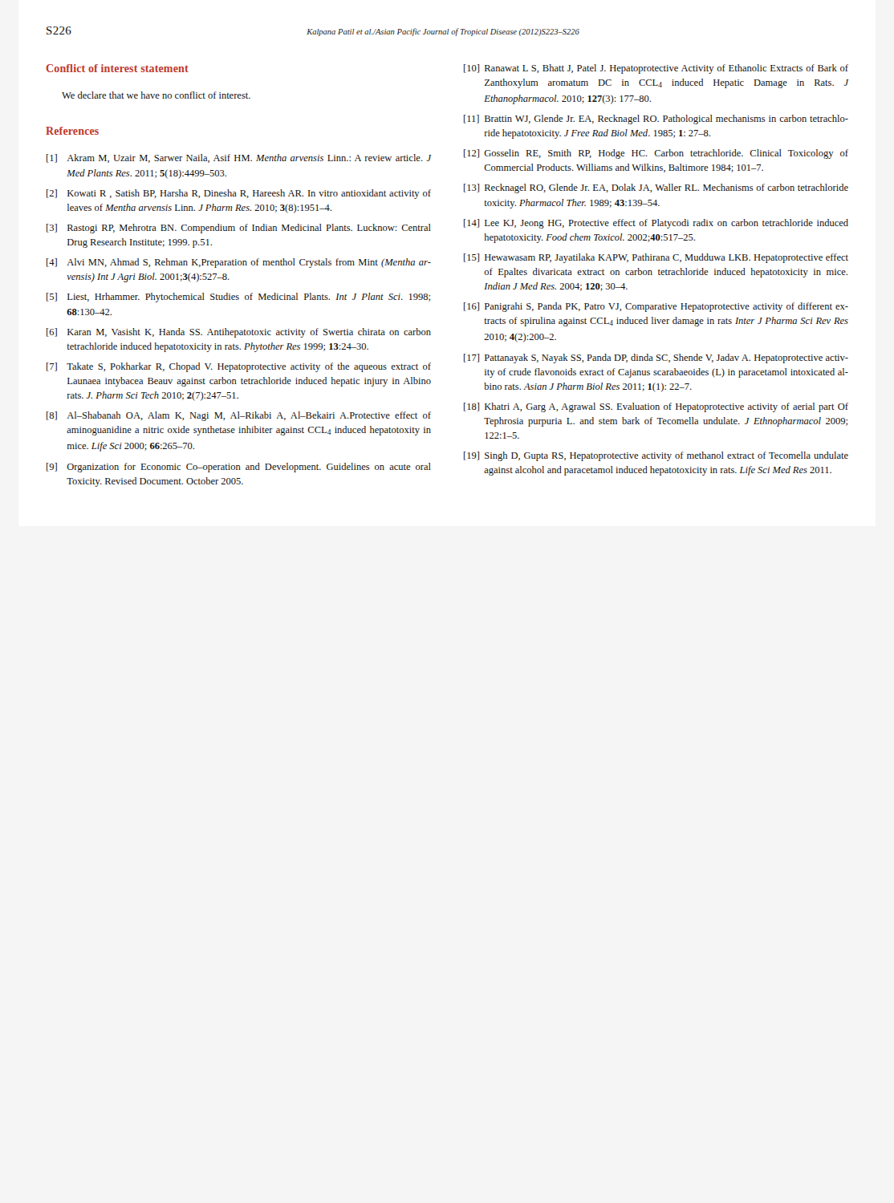S226
Kalpana Patil et al./Asian Pacific Journal of Tropical Disease (2012)S223–S226
Conflict of interest statement
We declare that we have no conflict of interest.
References
[1] Akram M, Uzair M, Sarwer Naila, Asif HM. Mentha arvensis Linn.: A review article. J Med Plants Res. 2011; 5(18):4499–503.
[2] Kowati R , Satish BP, Harsha R, Dinesha R, Hareesh AR. In vitro antioxidant activity of leaves of Mentha arvensis Linn. J Pharm Res. 2010; 3(8):1951–4.
[3] Rastogi RP, Mehrotra BN. Compendium of Indian Medicinal Plants. Lucknow: Central Drug Research Institute; 1999. p.51.
[4] Alvi MN, Ahmad S, Rehman K,Preparation of menthol Crystals from Mint (Mentha arvensis) Int J Agri Biol. 2001;3(4):527–8.
[5] Liest, Hrhammer. Phytochemical Studies of Medicinal Plants. Int J Plant Sci. 1998; 68:130–42.
[6] Karan M, Vasisht K, Handa SS. Antihepatotoxic activity of Swertia chirata on carbon tetrachloride induced hepatotoxicity in rats. Phytother Res 1999; 13:24–30.
[7] Takate S, Pokharkar R, Chopad V. Hepatoprotective activity of the aqueous extract of Launaea intybacea Beauv against carbon tetrachloride induced hepatic injury in Albino rats. J. Pharm Sci Tech 2010; 2(7):247–51.
[8] Al–Shabanah OA, Alam K, Nagi M, Al–Rikabi A, Al–Bekairi A.Protective effect of aminoguanidine a nitric oxide synthetase inhibiter against CCL4 induced hepatotoxity in mice. Life Sci 2000; 66:265–70.
[9] Organization for Economic Co–operation and Development. Guidelines on acute oral Toxicity. Revised Document. October 2005.
[10] Ranawat L S, Bhatt J, Patel J. Hepatoprotective Activity of Ethanolic Extracts of Bark of Zanthoxylum aromatum DC in CCL4 induced Hepatic Damage in Rats. J Ethanopharmacol. 2010; 127(3): 177–80.
[11] Brattin WJ, Glende Jr. EA, Recknagel RO. Pathological mechanisms in carbon tetrachloride hepatotoxicity. J Free Rad Biol Med. 1985; 1: 27–8.
[12] Gosselin RE, Smith RP, Hodge HC. Carbon tetrachloride. Clinical Toxicology of Commercial Products. Williams and Wilkins, Baltimore 1984; 101–7.
[13] Recknagel RO, Glende Jr. EA, Dolak JA, Waller RL. Mechanisms of carbon tetrachloride toxicity. Pharmacol Ther. 1989; 43:139–54.
[14] Lee KJ, Jeong HG, Protective effect of Platycodi radix on carbon tetrachloride induced hepatotoxicity. Food chem Toxicol. 2002;40:517–25.
[15] Hewawasam RP, Jayatilaka KAPW, Pathirana C, Mudduwa LKB. Hepatoprotective effect of Epaltes divaricata extract on carbon tetrachloride induced hepatotoxicity in mice. Indian J Med Res. 2004; 120; 30–4.
[16] Panigrahi S, Panda PK, Patro VJ, Comparative Hepatoprotective activity of different extracts of spirulina against CCL4 induced liver damage in rats Inter J Pharma Sci Rev Res 2010; 4(2):200–2.
[17] Pattanayak S, Nayak SS, Panda DP, dinda SC, Shende V, Jadav A. Hepatoprotective activity of crude flavonoids exract of Cajanus scarabaeoides (L) in paracetamol intoxicated albino rats. Asian J Pharm Biol Res 2011; 1(1): 22–7.
[18] Khatri A, Garg A, Agrawal SS. Evaluation of Hepatoprotective activity of aerial part Of Tephrosia purpuria L. and stem bark of Tecomella undulate. J Ethnopharmacol 2009; 122:1–5.
[19] Singh D, Gupta RS, Hepatoprotective activity of methanol extract of Tecomella undulate against alcohol and paracetamol induced hepatotoxicity in rats. Life Sci Med Res 2011.